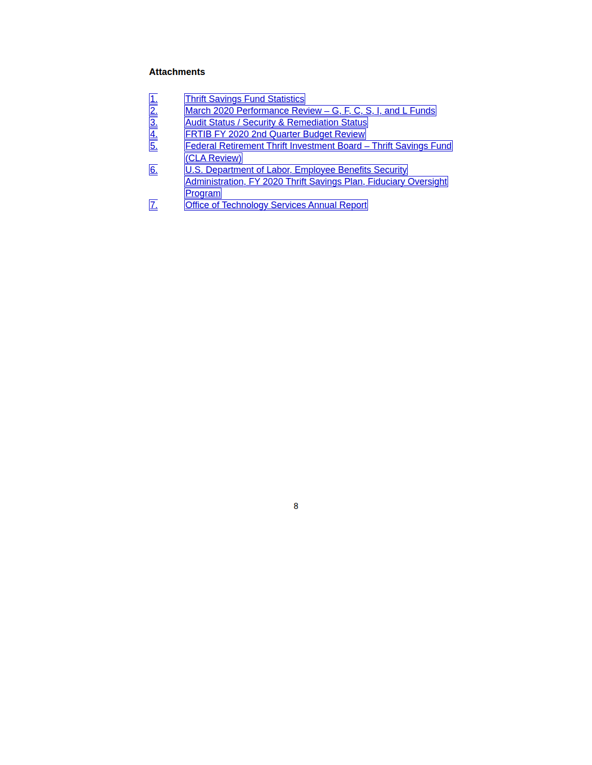Attachments
1. Thrift Savings Fund Statistics
2. March 2020 Performance Review – G, F, C, S, I, and L Funds
3. Audit Status / Security & Remediation Status
4. FRTIB FY 2020 2nd Quarter Budget Review
5. Federal Retirement Thrift Investment Board – Thrift Savings Fund (CLA Review)
6. U.S. Department of Labor, Employee Benefits Security Administration, FY 2020 Thrift Savings Plan, Fiduciary Oversight Program
7. Office of Technology Services Annual Report
8